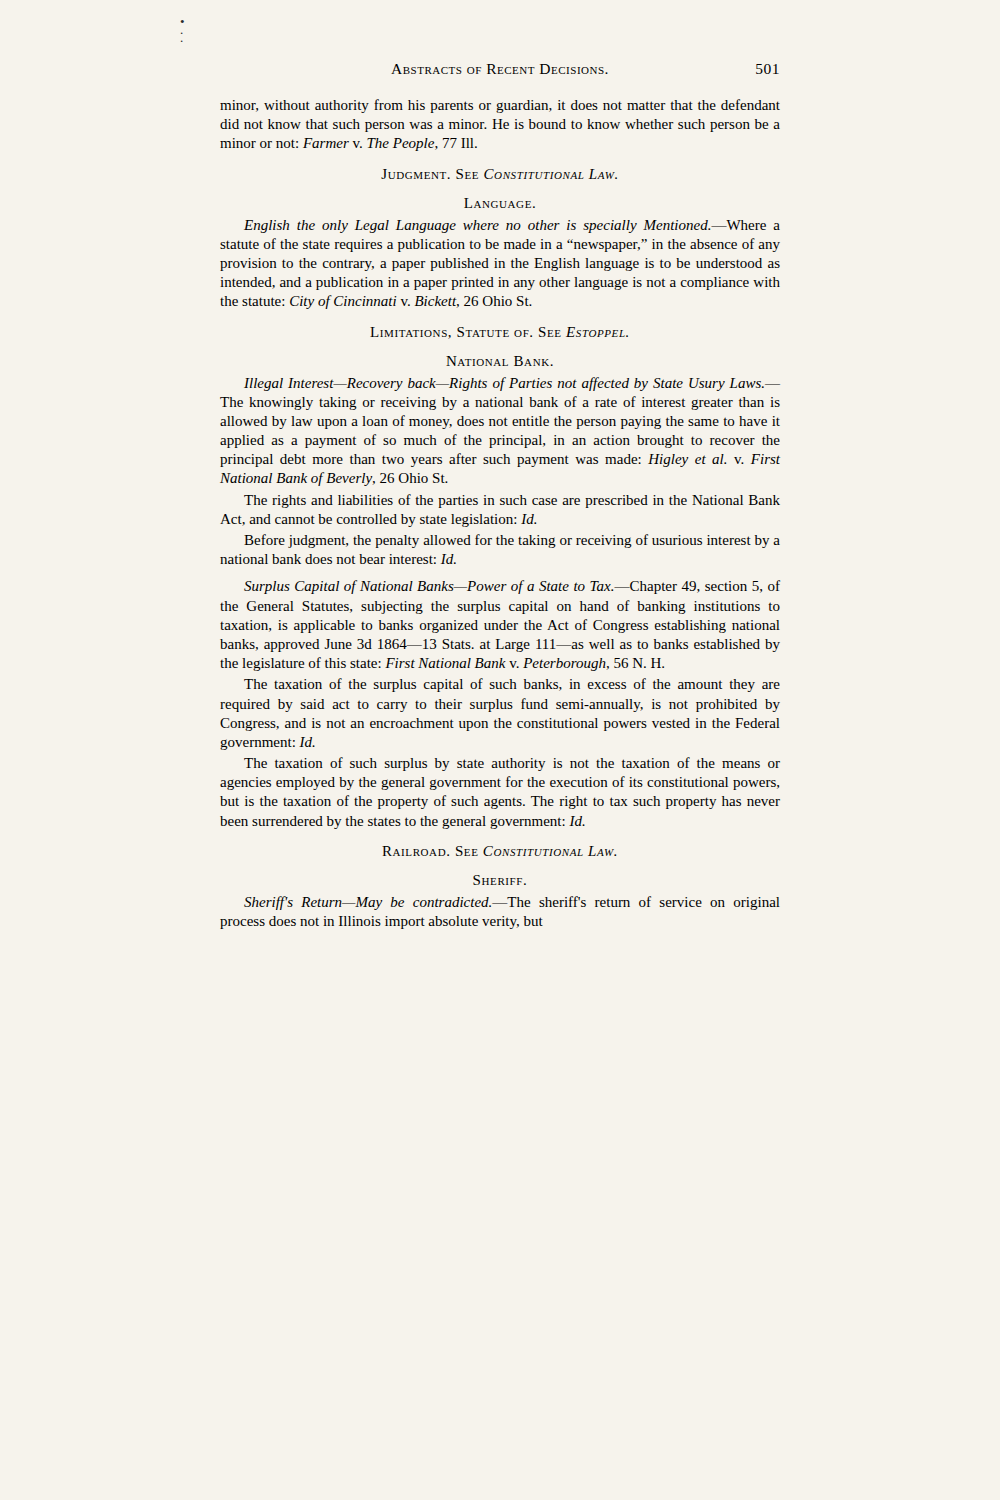•..
Abstracts of Recent Decisions.501
minor, without authority from his parents or guardian, it does not matter that the defendant did not know that such person was a minor. He is bound to know whether such person be a minor or not: Farmer v. The People, 77 Ill.
Judgment. See Constitutional Law.
Language.
English the only Legal Language where no other is specially Mentioned.—Where a statute of the state requires a publication to be made in a “newspaper,” in the absence of any provision to the contrary, a paper published in the English language is to be understood as intended, and a publication in a paper printed in any other language is not a compliance with the statute: City of Cincinnati v. Bickett, 26 Ohio St.
Limitations, Statute of. See Estoppel.
National Bank.
Illegal Interest—Recovery back—Rights of Parties not affected by State Usury Laws.—The knowingly taking or receiving by a national bank of a rate of interest greater than is allowed by law upon a loan of money, does not entitle the person paying the same to have it applied as a payment of so much of the principal, in an action brought to recover the principal debt more than two years after such payment was made: Higley et al. v. First National Bank of Beverly, 26 Ohio St.
The rights and liabilities of the parties in such case are prescribed in the National Bank Act, and cannot be controlled by state legislation: Id.
Before judgment, the penalty allowed for the taking or receiving of usurious interest by a national bank does not bear interest: Id.
Surplus Capital of National Banks—Power of a State to Tax.—Chapter 49, section 5, of the General Statutes, subjecting the surplus capital on hand of banking institutions to taxation, is applicable to banks organized under the Act of Congress establishing national banks, approved June 3d 1864—13 Stats. at Large 111—as well as to banks established by the legislature of this state: First National Bank v. Peterborough, 56 N. H.
The taxation of the surplus capital of such banks, in excess of the amount they are required by said act to carry to their surplus fund semi-annually, is not prohibited by Congress, and is not an encroachment upon the constitutional powers vested in the Federal government: Id.
The taxation of such surplus by state authority is not the taxation of the means or agencies employed by the general government for the execution of its constitutional powers, but is the taxation of the property of such agents. The right to tax such property has never been surrendered by the states to the general government: Id.
Railroad. See Constitutional Law.
Sheriff.
Sheriff's Return—May be contradicted.—The sheriff's return of service on original process does not in Illinois import absolute verity, but